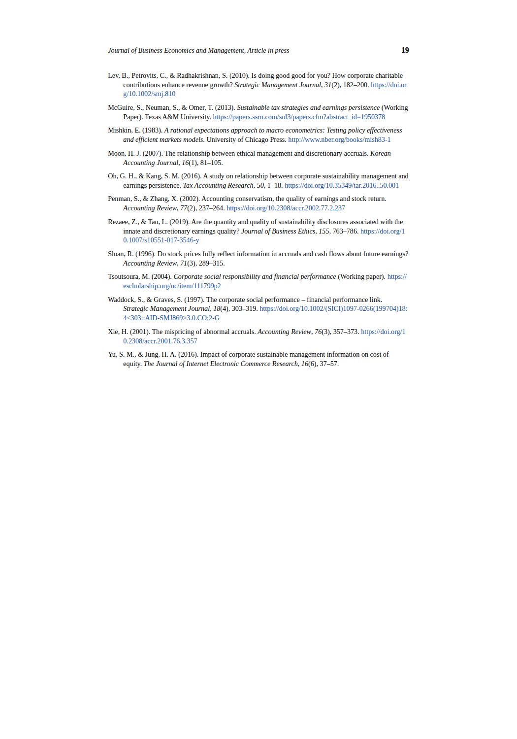Journal of Business Economics and Management, Article in press 19
Lev, B., Petrovits, C., & Radhakrishnan, S. (2010). Is doing good good for you? How corporate charitable contributions enhance revenue growth? Strategic Management Journal, 31(2), 182–200. https://doi.org/10.1002/smj.810
McGuire, S., Neuman, S., & Omer, T. (2013). Sustainable tax strategies and earnings persistence (Working Paper). Texas A&M University. https://papers.ssrn.com/sol3/papers.cfm?abstract_id=1950378
Mishkin, E. (1983). A rational expectations approach to macro econometrics: Testing policy effectiveness and efficient markets models. University of Chicago Press. http://www.nber.org/books/mish83-1
Moon, H. J. (2007). The relationship between ethical management and discretionary accruals. Korean Accounting Journal, 16(1), 81–105.
Oh, G. H., & Kang, S. M. (2016). A study on relationship between corporate sustainability management and earnings persistence. Tax Accounting Research, 50, 1–18. https://doi.org/10.35349/tar.2016..50.001
Penman, S., & Zhang, X. (2002). Accounting conservatism, the quality of earnings and stock return. Accounting Review, 77(2), 237–264. https://doi.org/10.2308/accr.2002.77.2.237
Rezaee, Z., & Tau, L. (2019). Are the quantity and quality of sustainability disclosures associated with the innate and discretionary earnings quality? Journal of Business Ethics, 155, 763–786. https://doi.org/10.1007/s10551-017-3546-y
Sloan, R. (1996). Do stock prices fully reflect information in accruals and cash flows about future earnings? Accounting Review, 71(3), 289–315.
Tsoutsoura, M. (2004). Corporate social responsibility and financial performance (Working paper). https://escholarship.org/uc/item/111799p2
Waddock, S., & Graves, S. (1997). The corporate social performance – financial performance link. Strategic Management Journal, 18(4), 303–319. https://doi.org/10.1002/(SICI)1097-0266(199704)18:4<303::AID-SMJ869>3.0.CO;2-G
Xie, H. (2001). The mispricing of abnormal accruals. Accounting Review, 76(3), 357–373. https://doi.org/10.2308/accr.2001.76.3.357
Yu, S. M., & Jung, H. A. (2016). Impact of corporate sustainable management information on cost of equity. The Journal of Internet Electronic Commerce Research, 16(6), 37–57.